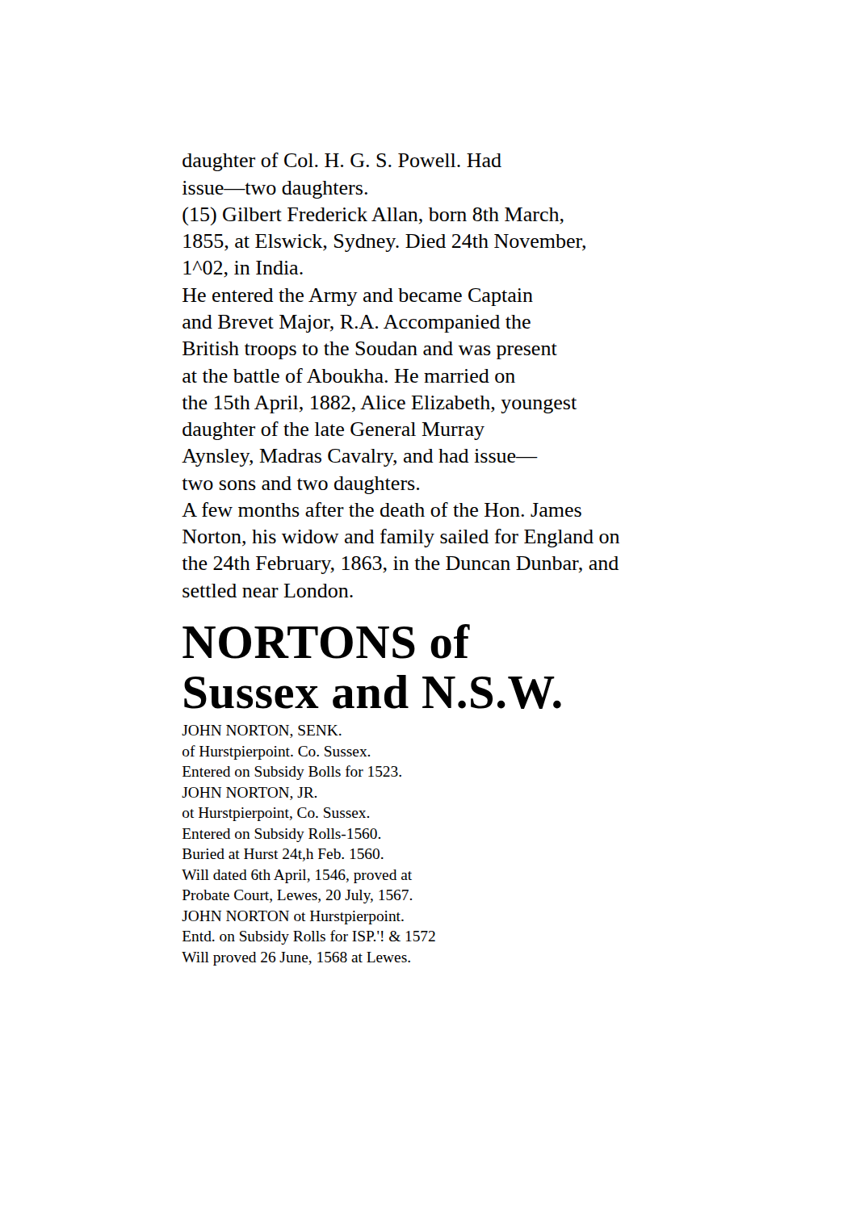daughter of Col. H. G. S. Powell. Had
issue—two daughters.
(15) Gilbert Frederick Allan, born 8th March,
1855, at Elswick, Sydney. Died 24th November,
1^02, in India.
He entered the Army and became Captain
and Brevet Major, R.A. Accompanied the
British troops to the Soudan and was present
at the battle of Aboukha. He married on
the 15th April, 1882, Alice Elizabeth, youngest
daughter of the late General Murray
Aynsley, Madras Cavalry, and had issue—
two sons and two daughters.
A few months after the death of the Hon. James
Norton, his widow and family sailed for England on
the 24th February, 1863, in the Duncan Dunbar, and
settled near London.
NORTONS of
Sussex and N.S.W.
JOHN NORTON, SENK.
of Hurstpierpoint. Co. Sussex.
Entered on Subsidy Bolls for 1523.
JOHN NORTON, JR.
ot Hurstpierpoint, Co. Sussex.
Entered on Subsidy Rolls-1560.
Buried at Hurst 24t,h Feb. 1560.
Will dated 6th April, 1546, proved at
Probate Court, Lewes, 20 July, 1567.
JOHN NORTON ot Hurstpierpoint.
Entd. on Subsidy Rolls for ISP.'! & 1572
Will proved 26 June, 1568 at Lewes.